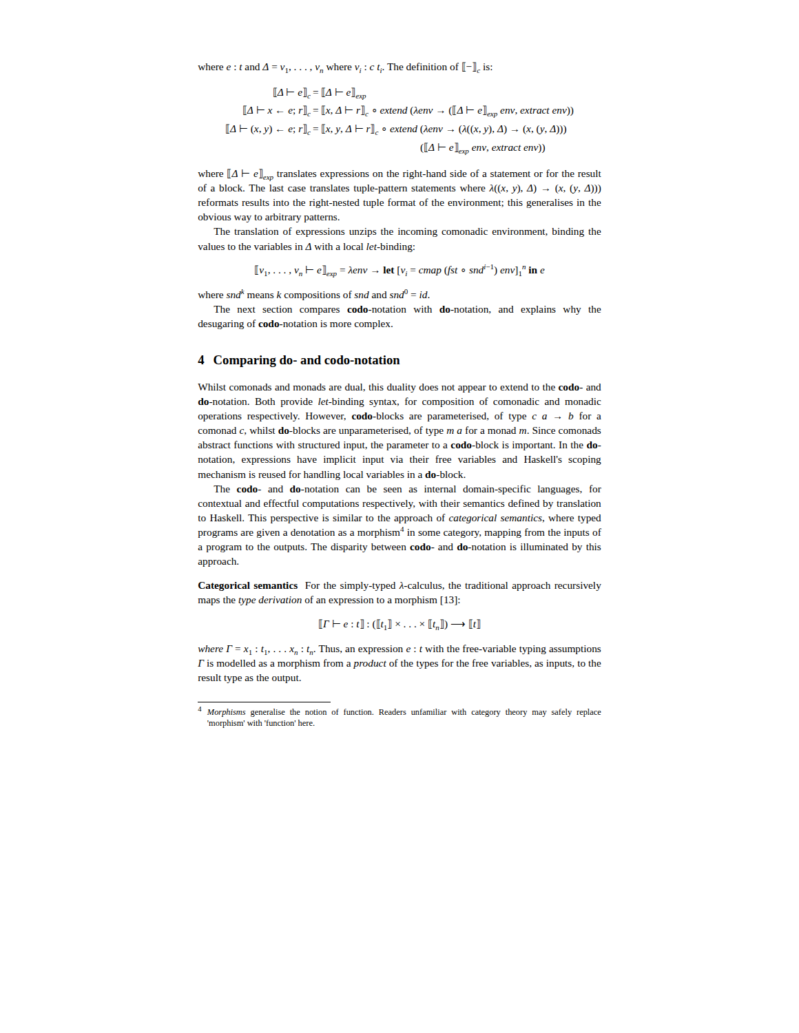where e : t and Δ = v1, . . . , vn where vi : c ti. The definition of ⟦−⟧c is:
| ⟦ Δ ⊢ e ⟧ c | = | ⟦ Δ ⊢ e ⟧ exp |
| ⟦ Δ ⊢ x ← e ; r ⟧ c | = | ⟦ x , Δ ⊢ r ⟧ c ∘ extend ( λenv → (⟦ Δ ⊢ e ⟧ exp env , extract env )) |
| ⟦ Δ ⊢ ( x , y ) ← e ; r ⟧ c | = | ⟦ x , y , Δ ⊢ r ⟧ c ∘ extend ( λenv → ( λ (( x , y ), Δ ) → ( x , ( y , Δ ))) |
| | | (⟦ Δ ⊢ e ⟧ exp env , extract env )) |
where ⟦Δ ⊢ e⟧exp translates expressions on the right-hand side of a statement or for the result of a block. The last case translates tuple-pattern statements where λ((x, y), Δ) → (x, (y, Δ))) reformats results into the right-nested tuple format of the environment; this generalises in the obvious way to arbitrary patterns.
The translation of expressions unzips the incoming comonadic environment, binding the values to the variables in Δ with a local let-binding:
⟦v1, . . . , vn ⊢ e⟧exp = λenv → let [vi = cmap (fst ∘ sndi−1) env]1n in e
where sndk means k compositions of snd and snd0 = id.
The next section compares codo-notation with do-notation, and explains why the desugaring of codo-notation is more complex.
4 Comparing do- and codo-notation
Whilst comonads and monads are dual, this duality does not appear to extend to the codo- and do-notation. Both provide let-binding syntax, for composition of comonadic and monadic operations respectively. However, codo-blocks are parameterised, of type c a → b for a comonad c, whilst do-blocks are unparameterised, of type m a for a monad m. Since comonads abstract functions with structured input, the parameter to a codo-block is important. In the do-notation, expressions have implicit input via their free variables and Haskell's scoping mechanism is reused for handling local variables in a do-block.
The codo- and do-notation can be seen as internal domain-specific languages, for contextual and effectful computations respectively, with their semantics defined by translation to Haskell. This perspective is similar to the approach of categorical semantics, where typed programs are given a denotation as a morphism4 in some category, mapping from the inputs of a program to the outputs. The disparity between codo- and do-notation is illuminated by this approach.
Categorical semantics For the simply-typed λ-calculus, the traditional approach recursively maps the type derivation of an expression to a morphism [13]:
⟦Γ ⊢ e : t⟧ : (⟦t1⟧ × . . . × ⟦tn⟧) ⟶ ⟦t⟧
where Γ = x1 : t1, . . . xn : tn. Thus, an expression e : t with the free-variable typing assumptions Γ is modelled as a morphism from a product of the types for the free variables, as inputs, to the result type as the output.
4 Morphisms generalise the notion of function. Readers unfamiliar with category theory may safely replace 'morphism' with 'function' here.